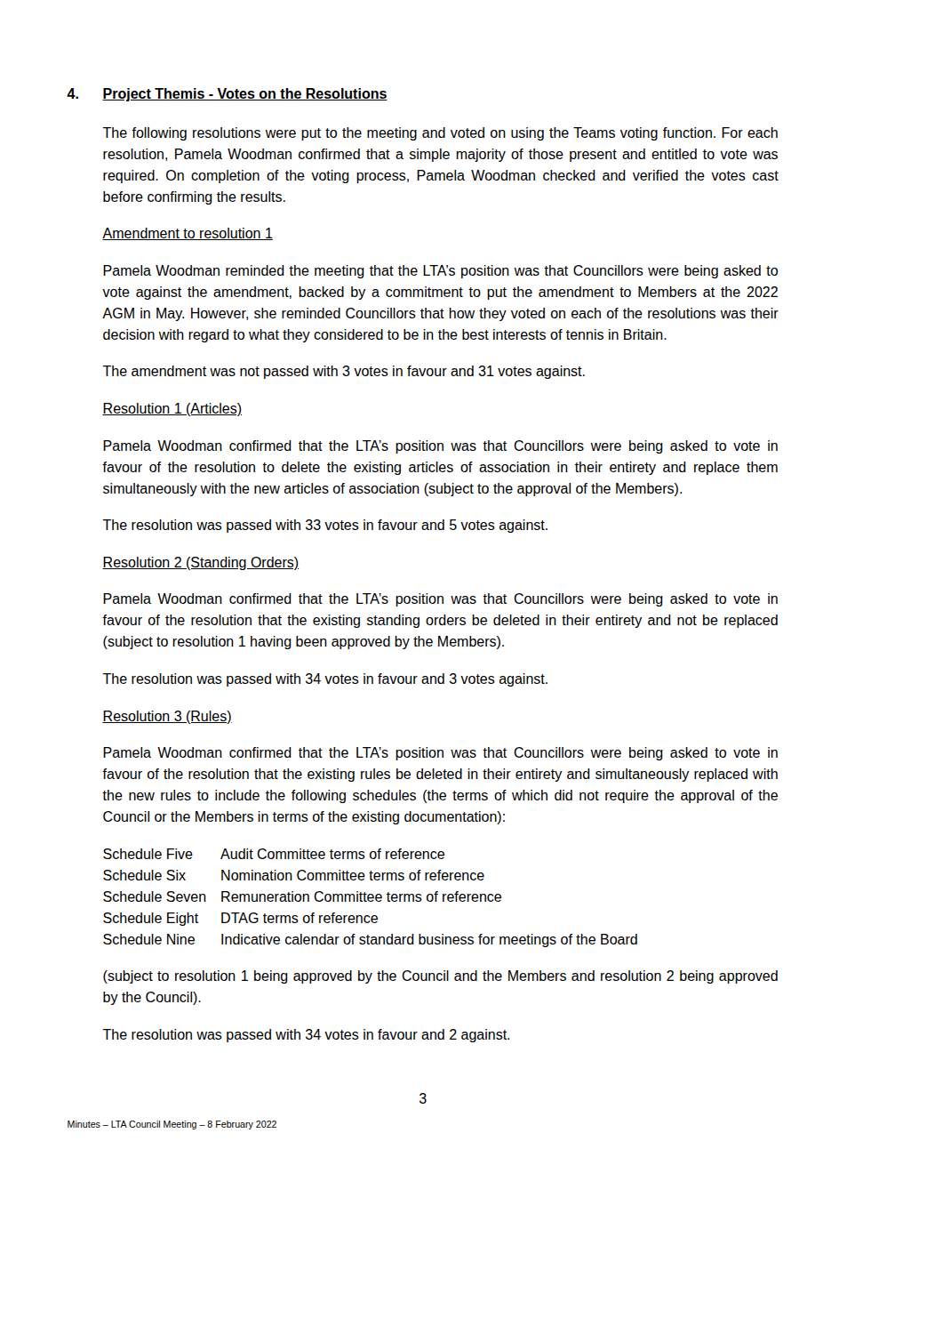4. Project Themis - Votes on the Resolutions
The following resolutions were put to the meeting and voted on using the Teams voting function. For each resolution, Pamela Woodman confirmed that a simple majority of those present and entitled to vote was required. On completion of the voting process, Pamela Woodman checked and verified the votes cast before confirming the results.
Amendment to resolution 1
Pamela Woodman reminded the meeting that the LTA’s position was that Councillors were being asked to vote against the amendment, backed by a commitment to put the amendment to Members at the 2022 AGM in May. However, she reminded Councillors that how they voted on each of the resolutions was their decision with regard to what they considered to be in the best interests of tennis in Britain.
The amendment was not passed with 3 votes in favour and 31 votes against.
Resolution 1 (Articles)
Pamela Woodman confirmed that the LTA’s position was that Councillors were being asked to vote in favour of the resolution to delete the existing articles of association in their entirety and replace them simultaneously with the new articles of association (subject to the approval of the Members).
The resolution was passed with 33 votes in favour and 5 votes against.
Resolution 2 (Standing Orders)
Pamela Woodman confirmed that the LTA’s position was that Councillors were being asked to vote in favour of the resolution that the existing standing orders be deleted in their entirety and not be replaced (subject to resolution 1 having been approved by the Members).
The resolution was passed with 34 votes in favour and 3 votes against.
Resolution 3 (Rules)
Pamela Woodman confirmed that the LTA’s position was that Councillors were being asked to vote in favour of the resolution that the existing rules be deleted in their entirety and simultaneously replaced with the new rules to include the following schedules (the terms of which did not require the approval of the Council or the Members in terms of the existing documentation):
| Schedule Five | Audit Committee terms of reference |
| Schedule Six | Nomination Committee terms of reference |
| Schedule Seven | Remuneration Committee terms of reference |
| Schedule Eight | DTAG terms of reference |
| Schedule Nine | Indicative calendar of standard business for meetings of the Board |
(subject to resolution 1 being approved by the Council and the Members and resolution 2 being approved by the Council).
The resolution was passed with 34 votes in favour and 2 against.
3
Minutes – LTA Council Meeting – 8 February 2022